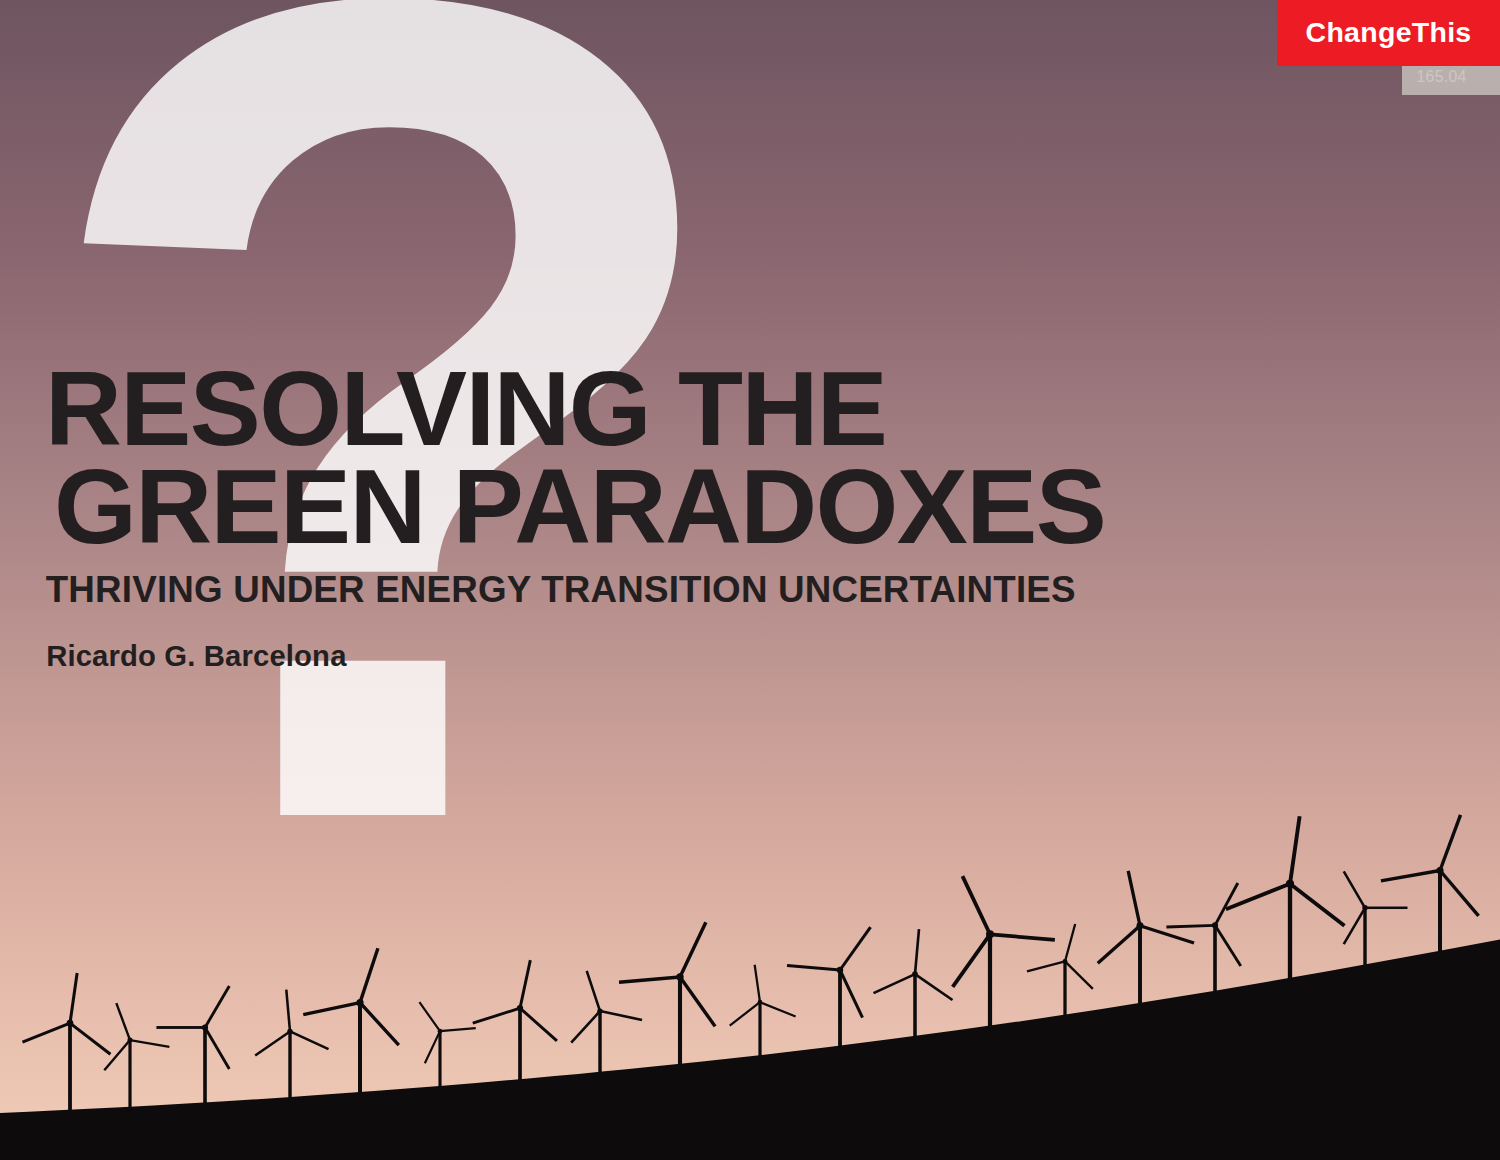ChangeThis
165.04
?
Resolving theGreen Paradoxes
Thriving Under Energy Transition Uncertainties
Ricardo G. Barcelona